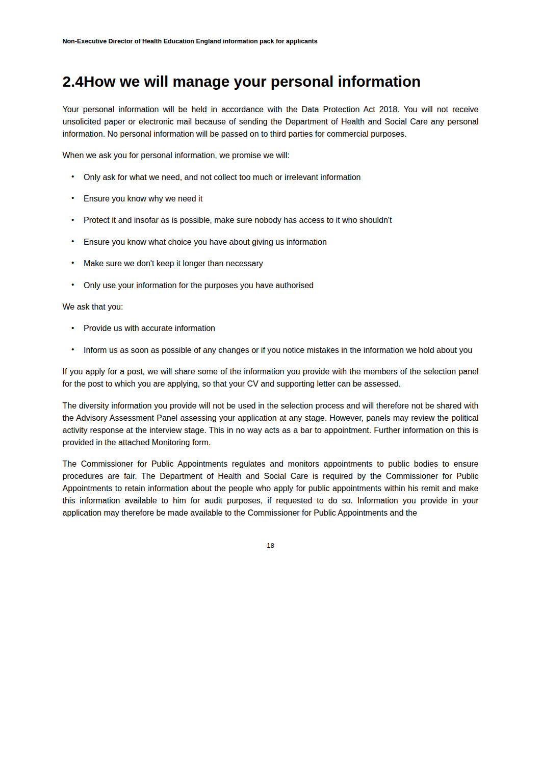Non-Executive Director of Health Education England information pack for applicants
2.4 How we will manage your personal information
Your personal information will be held in accordance with the Data Protection Act 2018. You will not receive unsolicited paper or electronic mail because of sending the Department of Health and Social Care any personal information. No personal information will be passed on to third parties for commercial purposes.
When we ask you for personal information, we promise we will:
Only ask for what we need, and not collect too much or irrelevant information
Ensure you know why we need it
Protect it and insofar as is possible, make sure nobody has access to it who shouldn't
Ensure you know what choice you have about giving us information
Make sure we don't keep it longer than necessary
Only use your information for the purposes you have authorised
We ask that you:
Provide us with accurate information
Inform us as soon as possible of any changes or if you notice mistakes in the information we hold about you
If you apply for a post, we will share some of the information you provide with the members of the selection panel for the post to which you are applying, so that your CV and supporting letter can be assessed.
The diversity information you provide will not be used in the selection process and will therefore not be shared with the Advisory Assessment Panel assessing your application at any stage. However, panels may review the political activity response at the interview stage. This in no way acts as a bar to appointment. Further information on this is provided in the attached Monitoring form.
The Commissioner for Public Appointments regulates and monitors appointments to public bodies to ensure procedures are fair. The Department of Health and Social Care is required by the Commissioner for Public Appointments to retain information about the people who apply for public appointments within his remit and make this information available to him for audit purposes, if requested to do so. Information you provide in your application may therefore be made available to the Commissioner for Public Appointments and the
18